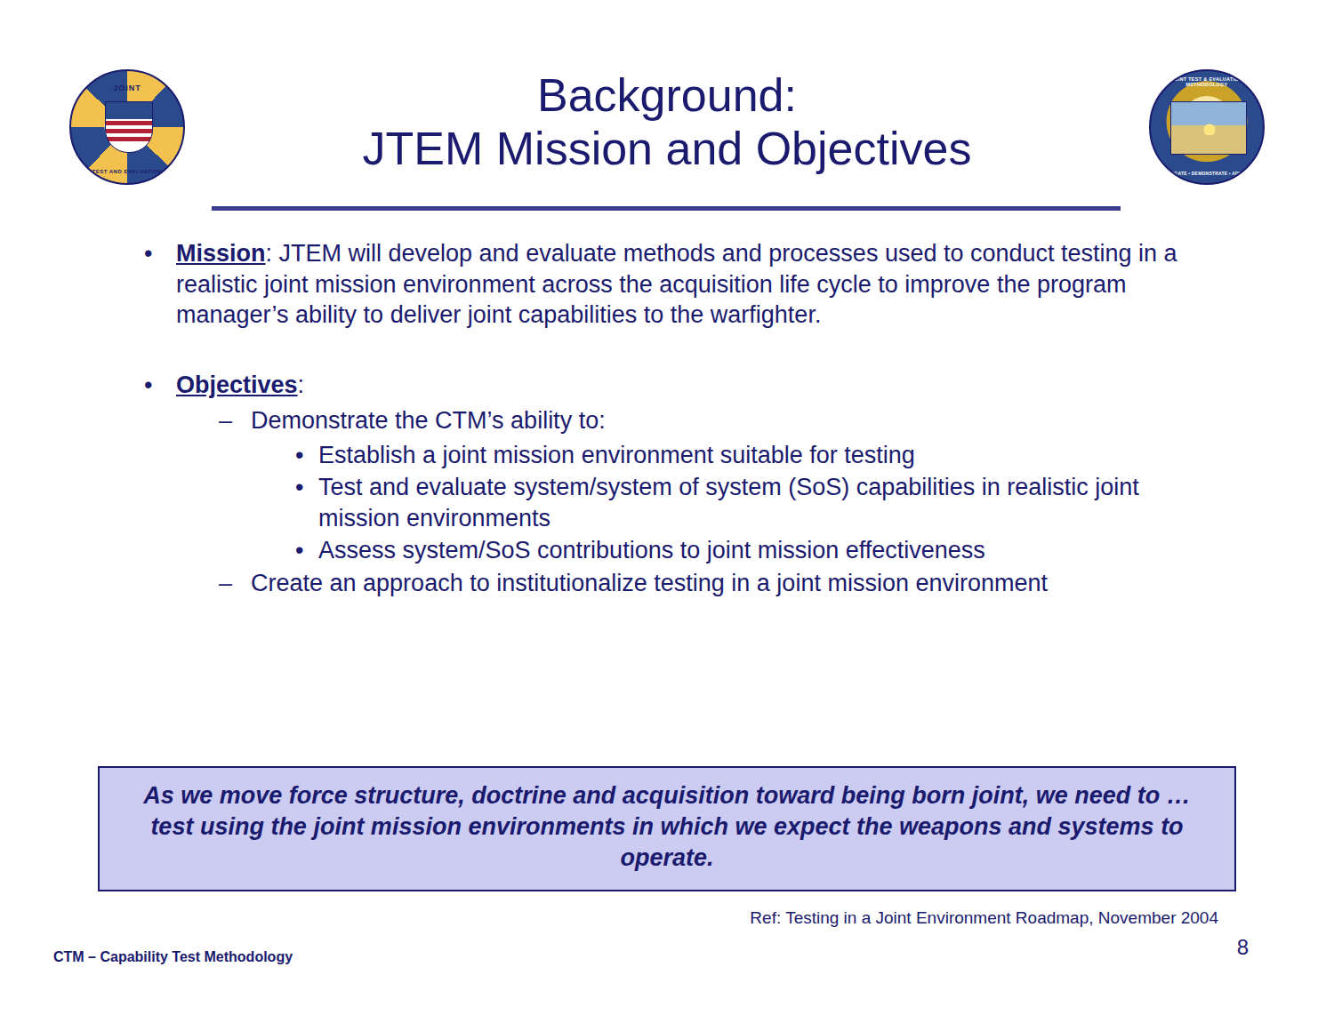Background:
JTEM Mission and Objectives
Mission: JTEM will develop and evaluate methods and processes used to conduct testing in a realistic joint mission environment across the acquisition life cycle to improve the program manager’s ability to deliver joint capabilities to the warfighter.
Objectives:
Demonstrate the CTM’s ability to:
Establish a joint mission environment suitable for testing
Test and evaluate system/system of system (SoS) capabilities in realistic joint mission environments
Assess system/SoS contributions to joint mission effectiveness
Create an approach to institutionalize testing in a joint mission environment
As we move force structure, doctrine and acquisition toward being born joint, we need to … test using the joint mission environments in which we expect the weapons and systems to operate.
Ref: Testing in a Joint Environment Roadmap, November 2004
CTM – Capability Test Methodology
8